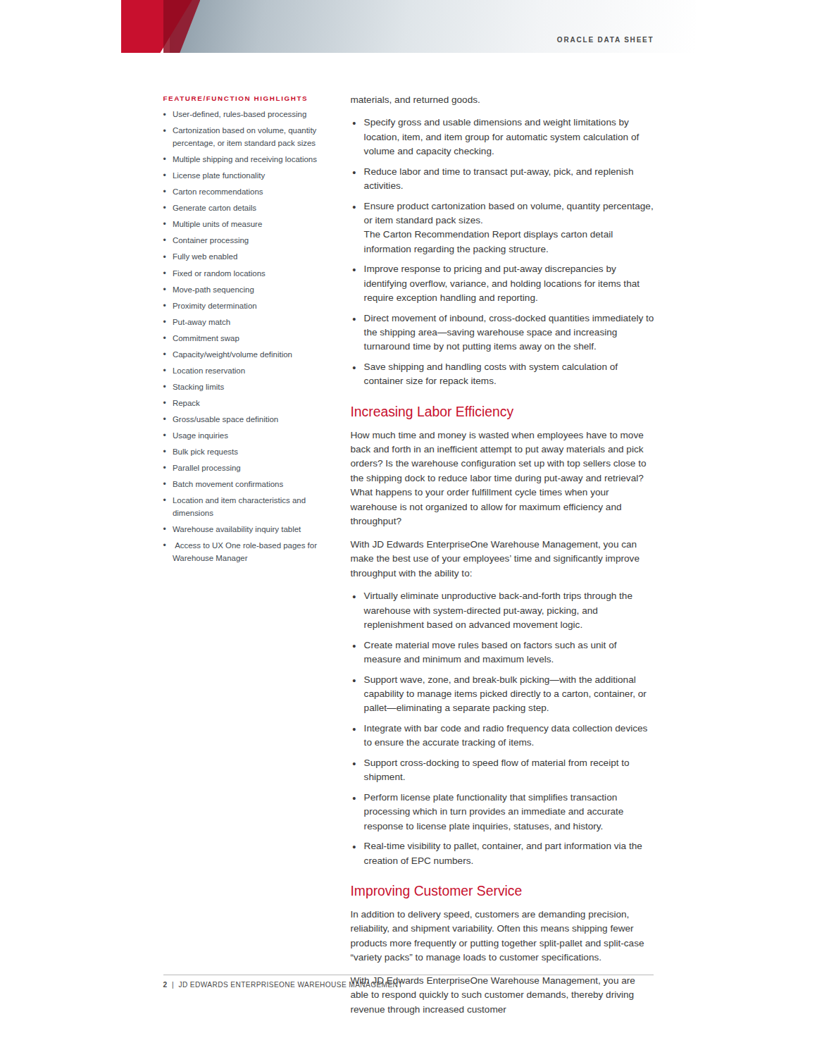Oracle Data Sheet
Feature/Function Highlights
User-defined, rules-based processing
Cartonization based on volume, quantity percentage, or item standard pack sizes
Multiple shipping and receiving locations
License plate functionality
Carton recommendations
Generate carton details
Multiple units of measure
Container processing
Fully web enabled
Fixed or random locations
Move-path sequencing
Proximity determination
Put-away match
Commitment swap
Capacity/weight/volume definition
Location reservation
Stacking limits
Repack
Gross/usable space definition
Usage inquiries
Bulk pick requests
Parallel processing
Batch movement confirmations
Location and item characteristics and dimensions
Warehouse availability inquiry tablet
Access to UX One role-based pages for Warehouse Manager
materials, and returned goods.
Specify gross and usable dimensions and weight limitations by location, item, and item group for automatic system calculation of volume and capacity checking.
Reduce labor and time to transact put-away, pick, and replenish activities.
Ensure product cartonization based on volume, quantity percentage, or item standard pack sizes.
The Carton Recommendation Report displays carton detail information regarding the packing structure.
Improve response to pricing and put-away discrepancies by identifying overflow, variance, and holding locations for items that require exception handling and reporting.
Direct movement of inbound, cross-docked quantities immediately to the shipping area—saving warehouse space and increasing turnaround time by not putting items away on the shelf.
Save shipping and handling costs with system calculation of container size for repack items.
Increasing Labor Efficiency
How much time and money is wasted when employees have to move back and forth in an inefficient attempt to put away materials and pick orders? Is the warehouse configuration set up with top sellers close to the shipping dock to reduce labor time during put-away and retrieval? What happens to your order fulfillment cycle times when your warehouse is not organized to allow for maximum efficiency and throughput?
With JD Edwards EnterpriseOne Warehouse Management, you can make the best use of your employees’ time and significantly improve throughput with the ability to:
Virtually eliminate unproductive back-and-forth trips through the warehouse with system-directed put-away, picking, and replenishment based on advanced movement logic.
Create material move rules based on factors such as unit of measure and minimum and maximum levels.
Support wave, zone, and break-bulk picking—with the additional capability to manage items picked directly to a carton, container, or pallet—eliminating a separate packing step.
Integrate with bar code and radio frequency data collection devices to ensure the accurate tracking of items.
Support cross-docking to speed flow of material from receipt to shipment.
Perform license plate functionality that simplifies transaction processing which in turn provides an immediate and accurate response to license plate inquiries, statuses, and history.
Real-time visibility to pallet, container, and part information via the creation of EPC numbers.
Improving Customer Service
In addition to delivery speed, customers are demanding precision, reliability, and shipment variability. Often this means shipping fewer products more frequently or putting together split-pallet and split-case “variety packs” to manage loads to customer specifications.
With JD Edwards EnterpriseOne Warehouse Management, you are able to respond quickly to such customer demands, thereby driving revenue through increased customer
2 | JD EDWARDS ENTERPRISEONE WAREHOUSE MANAGEMENT